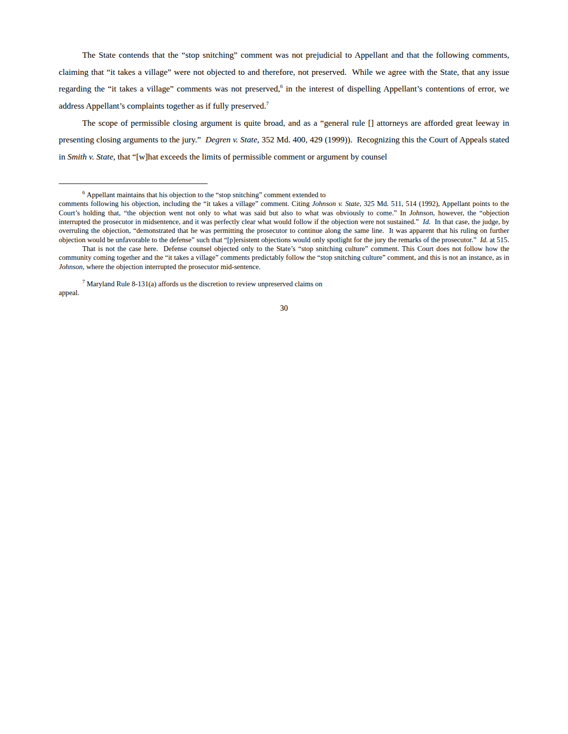The State contends that the “stop snitching” comment was not prejudicial to Appellant and that the following comments, claiming that “it takes a village” were not objected to and therefore, not preserved. While we agree with the State, that any issue regarding the “it takes a village” comments was not preserved,6 in the interest of dispelling Appellant’s contentions of error, we address Appellant’s complaints together as if fully preserved.7
The scope of permissible closing argument is quite broad, and as a “general rule [] attorneys are afforded great leeway in presenting closing arguments to the jury.” Degren v. State, 352 Md. 400, 429 (1999)). Recognizing this the Court of Appeals stated in Smith v. State, that “[w]hat exceeds the limits of permissible comment or argument by counsel
6 Appellant maintains that his objection to the “stop snitching” comment extended to comments following his objection, including the “it takes a village” comment. Citing Johnson v. State, 325 Md. 511, 514 (1992), Appellant points to the Court’s holding that, “the objection went not only to what was said but also to what was obviously to come.” In Johnson, however, the “objection interrupted the prosecutor in midsentence, and it was perfectly clear what would follow if the objection were not sustained.” Id. In that case, the judge, by overruling the objection, “demonstrated that he was permitting the prosecutor to continue along the same line. It was apparent that his ruling on further objection would be unfavorable to the defense” such that “[p]ersistent objections would only spotlight for the jury the remarks of the prosecutor.” Id. at 515.
That is not the case here. Defense counsel objected only to the State’s “stop snitching culture” comment. This Court does not follow how the community coming together and the “it takes a village” comments predictably follow the “stop snitching culture” comment, and this is not an instance, as in Johnson, where the objection interrupted the prosecutor mid-sentence.
7 Maryland Rule 8-131(a) affords us the discretion to review unpreserved claims on appeal.
30